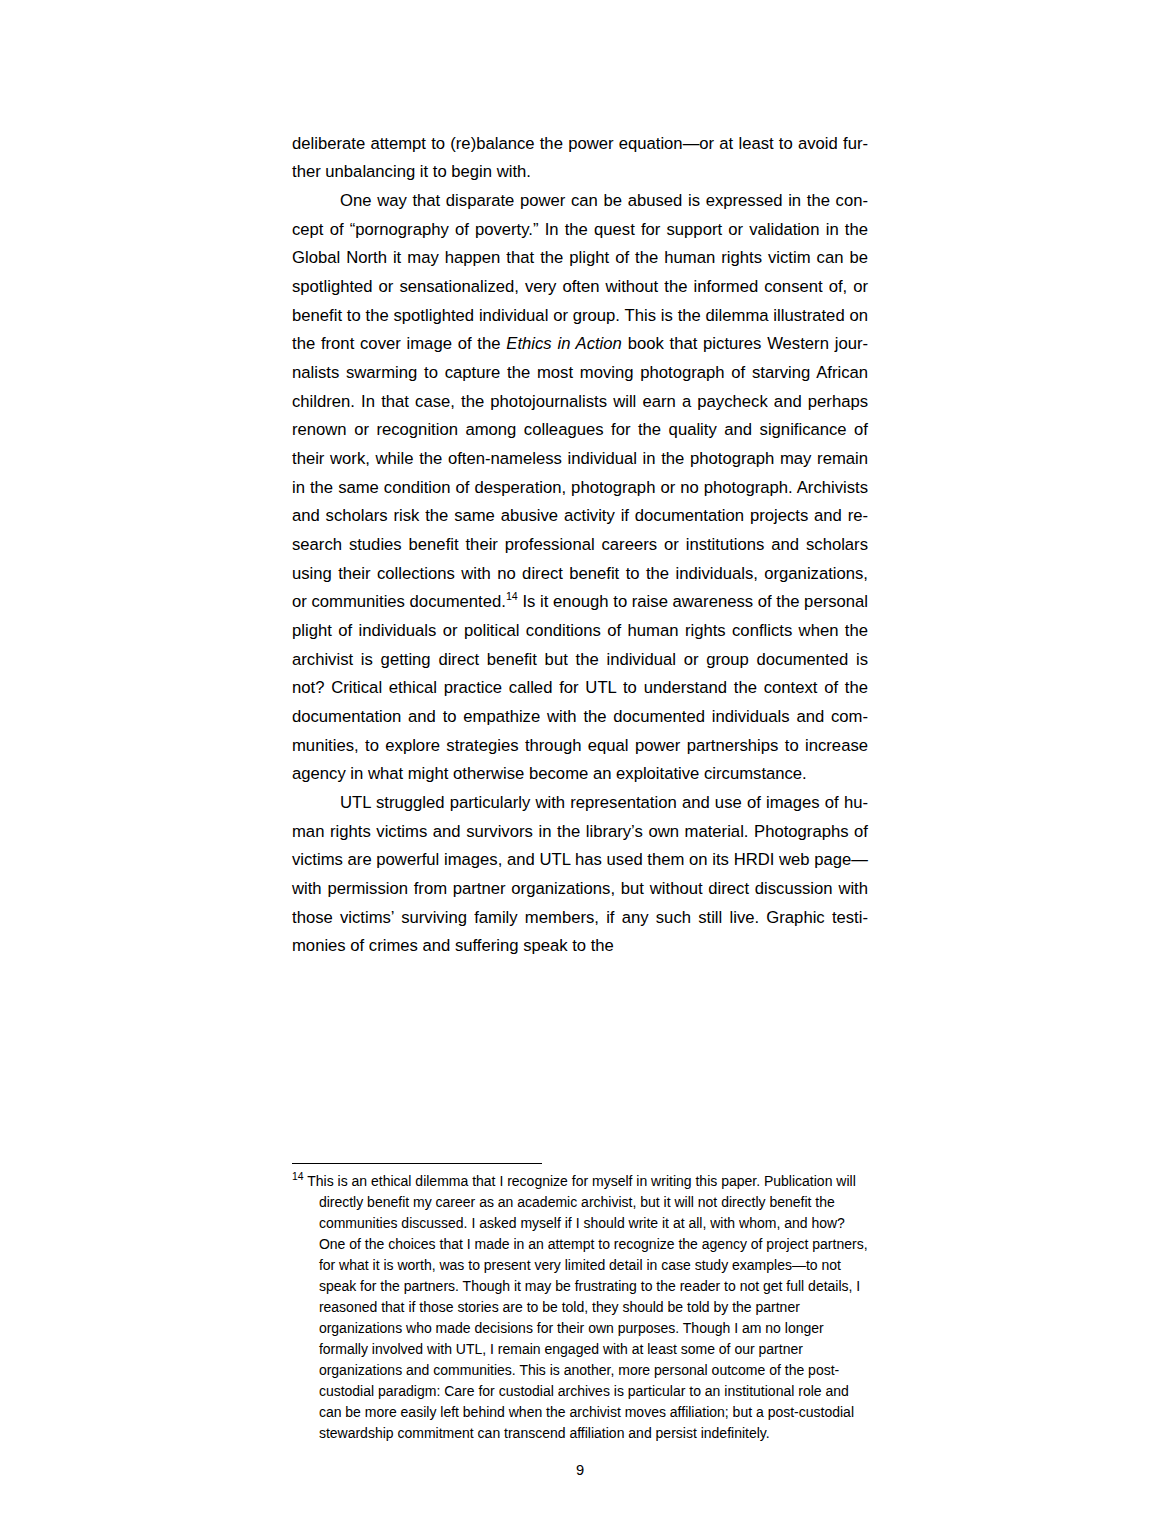deliberate attempt to (re)balance the power equation—or at least to avoid further unbalancing it to begin with.
One way that disparate power can be abused is expressed in the concept of “pornography of poverty.” In the quest for support or validation in the Global North it may happen that the plight of the human rights victim can be spotlighted or sensationalized, very often without the informed consent of, or benefit to the spotlighted individual or group. This is the dilemma illustrated on the front cover image of the Ethics in Action book that pictures Western journalists swarming to capture the most moving photograph of starving African children. In that case, the photojournalists will earn a paycheck and perhaps renown or recognition among colleagues for the quality and significance of their work, while the often-nameless individual in the photograph may remain in the same condition of desperation, photograph or no photograph. Archivists and scholars risk the same abusive activity if documentation projects and research studies benefit their professional careers or institutions and scholars using their collections with no direct benefit to the individuals, organizations, or communities documented.14 Is it enough to raise awareness of the personal plight of individuals or political conditions of human rights conflicts when the archivist is getting direct benefit but the individual or group documented is not? Critical ethical practice called for UTL to understand the context of the documentation and to empathize with the documented individuals and communities, to explore strategies through equal power partnerships to increase agency in what might otherwise become an exploitative circumstance.
UTL struggled particularly with representation and use of images of human rights victims and survivors in the library’s own material. Photographs of victims are powerful images, and UTL has used them on its HRDI web page—with permission from partner organizations, but without direct discussion with those victims’ surviving family members, if any such still live. Graphic testimonies of crimes and suffering speak to the
14 This is an ethical dilemma that I recognize for myself in writing this paper. Publication will directly benefit my career as an academic archivist, but it will not directly benefit the communities discussed. I asked myself if I should write it at all, with whom, and how? One of the choices that I made in an attempt to recognize the agency of project partners, for what it is worth, was to present very limited detail in case study examples—to not speak for the partners. Though it may be frustrating to the reader to not get full details, I reasoned that if those stories are to be told, they should be told by the partner organizations who made decisions for their own purposes. Though I am no longer formally involved with UTL, I remain engaged with at least some of our partner organizations and communities. This is another, more personal outcome of the post-custodial paradigm: Care for custodial archives is particular to an institutional role and can be more easily left behind when the archivist moves affiliation; but a post-custodial stewardship commitment can transcend affiliation and persist indefinitely.
9